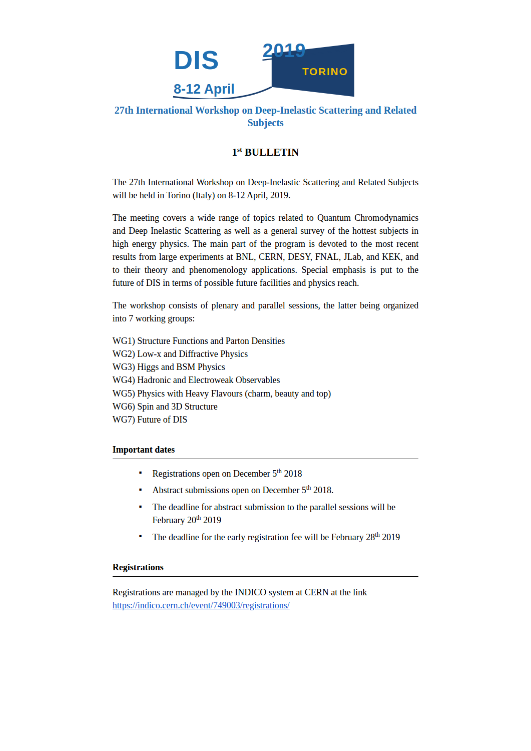DIS 2019 TORINO 8-12 April
27th International Workshop on Deep-Inelastic Scattering and Related Subjects
1st BULLETIN
The 27th International Workshop on Deep-Inelastic Scattering and Related Subjects will be held in Torino (Italy) on 8-12 April, 2019.
The meeting covers a wide range of topics related to Quantum Chromodynamics and Deep Inelastic Scattering as well as a general survey of the hottest subjects in high energy physics. The main part of the program is devoted to the most recent results from large experiments at BNL, CERN, DESY, FNAL, JLab, and KEK, and to their theory and phenomenology applications. Special emphasis is put to the future of DIS in terms of possible future facilities and physics reach.
The workshop consists of plenary and parallel sessions, the latter being organized into 7 working groups:
WG1) Structure Functions and Parton Densities
WG2) Low-x and Diffractive Physics
WG3) Higgs and BSM Physics
WG4) Hadronic and Electroweak Observables
WG5) Physics with Heavy Flavours (charm, beauty and top)
WG6) Spin and 3D Structure
WG7) Future of DIS
Important dates
Registrations open on December 5th 2018
Abstract submissions open on December 5th 2018.
The deadline for abstract submission to the parallel sessions will be February 20th 2019
The deadline for the early registration fee will be February 28th 2019
Registrations
Registrations are managed by the INDICO system at CERN at the link
https://indico.cern.ch/event/749003/registrations/